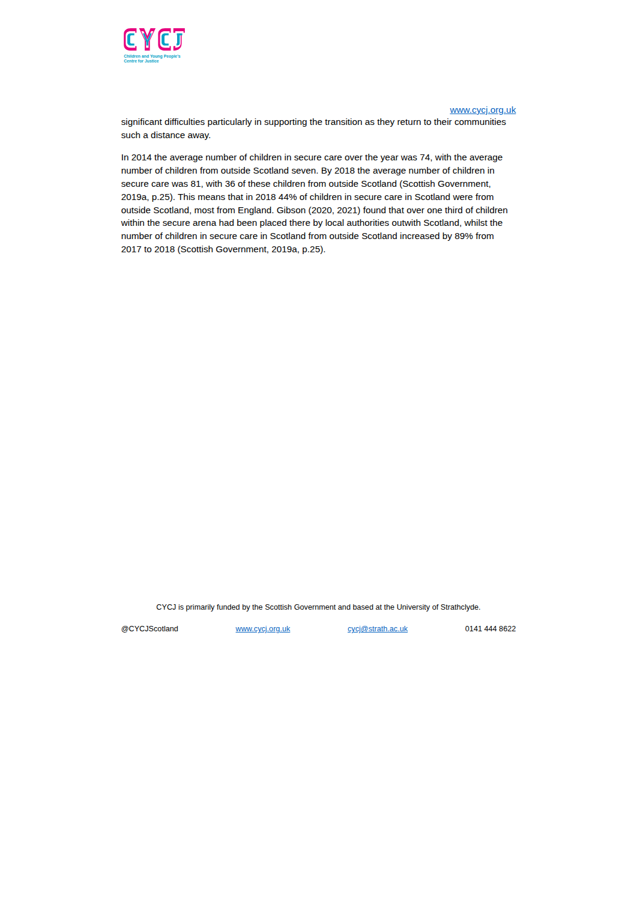Children and Young People's Centre for Justice
www.cycj.org.uk
significant difficulties particularly in supporting the transition as they return to their communities such a distance away.
In 2014 the average number of children in secure care over the year was 74, with the average number of children from outside Scotland seven. By 2018 the average number of children in secure care was 81, with 36 of these children from outside Scotland (Scottish Government, 2019a, p.25). This means that in 2018 44% of children in secure care in Scotland were from outside Scotland, most from England. Gibson (2020, 2021) found that over one third of children within the secure arena had been placed there by local authorities outwith Scotland, whilst the number of children in secure care in Scotland from outside Scotland increased by 89% from 2017 to 2018 (Scottish Government, 2019a, p.25).
CYCJ is primarily funded by the Scottish Government and based at the University of Strathclyde.
@CYCJScotland www.cycj.org.uk cycj@strath.ac.uk 0141 444 8622